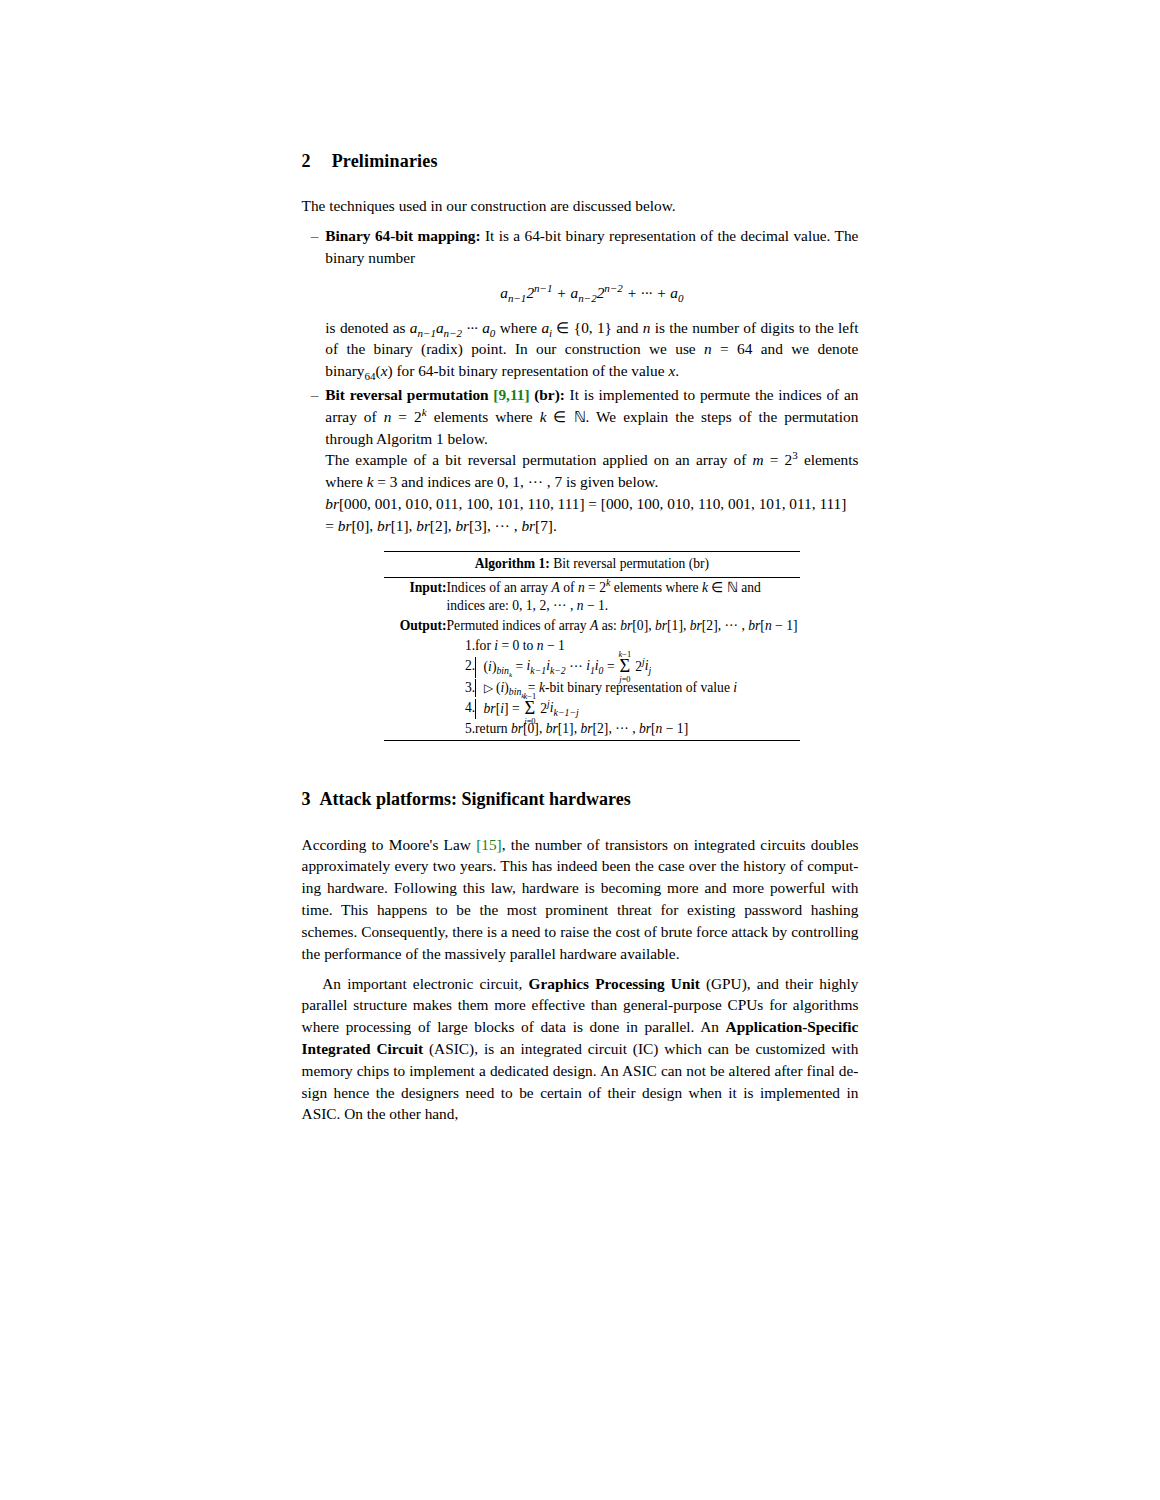2 Preliminaries
The techniques used in our construction are discussed below.
Binary 64-bit mapping: It is a 64-bit binary representation of the decimal value. The binary number
an−12n−1 + an−22n−2 + ··· + a0
is denoted as an−1an−2 ··· a0 where ai ∈ {0, 1} and n is the number of digits to the left of the binary (radix) point. In our construction we use n = 64 and we denote binary64(x) for 64-bit binary representation of the value x.
Bit reversal permutation [9,11] (br): It is implemented to permute the indices of an array of n = 2k elements where k ∈ ℕ. We explain the steps of the permutation through Algoritm 1 below.
The example of a bit reversal permutation applied on an array of m = 23 elements where k = 3 and indices are 0, 1, ··· , 7 is given below.
br[000, 001, 010, 011, 100, 101, 110, 111] = [000, 100, 010, 110, 001, 101, 011, 111]
= br[0], br[1], br[2], br[3], ··· , br[7].
Algorithm 1: Bit reversal permutation (br)
| Input: | Indices of an array A of n = 2 k elements where k ∈ ℕ and indices are: 0, 1, 2, ··· , n − 1. |
| Output: | Permuted indices of array A as: br [0], br [1], br [2], ··· , br [ n − 1] |
| | 1. | for i = 0 to n − 1 |
| | 2. | ( i ) bin k = i k−1 i k−2 ··· i 1 i 0 = k −1 Σ j =0 2 j i j |
| | 3. | ▷ ( i ) bin k = k -bit binary representation of value i |
| | 4. | br [ i ] = k −1 Σ j =0 2 j i k−1−j |
| | 5. | return br [0], br [1], br [2], ··· , br [ n − 1] |
3 Attack platforms: Significant hardwares
According to Moore's Law [15], the number of transistors on integrated circuits doubles approximately every two years. This has indeed been the case over the history of computing hardware. Following this law, hardware is becoming more and more powerful with time. This happens to be the most prominent threat for existing password hashing schemes. Consequently, there is a need to raise the cost of brute force attack by controlling the performance of the massively parallel hardware available.
An important electronic circuit, Graphics Processing Unit (GPU), and their highly parallel structure makes them more effective than general-purpose CPUs for algorithms where processing of large blocks of data is done in parallel. An Application-Specific Integrated Circuit (ASIC), is an integrated circuit (IC) which can be customized with memory chips to implement a dedicated design. An ASIC can not be altered after final design hence the designers need to be certain of their design when it is implemented in ASIC. On the other hand,